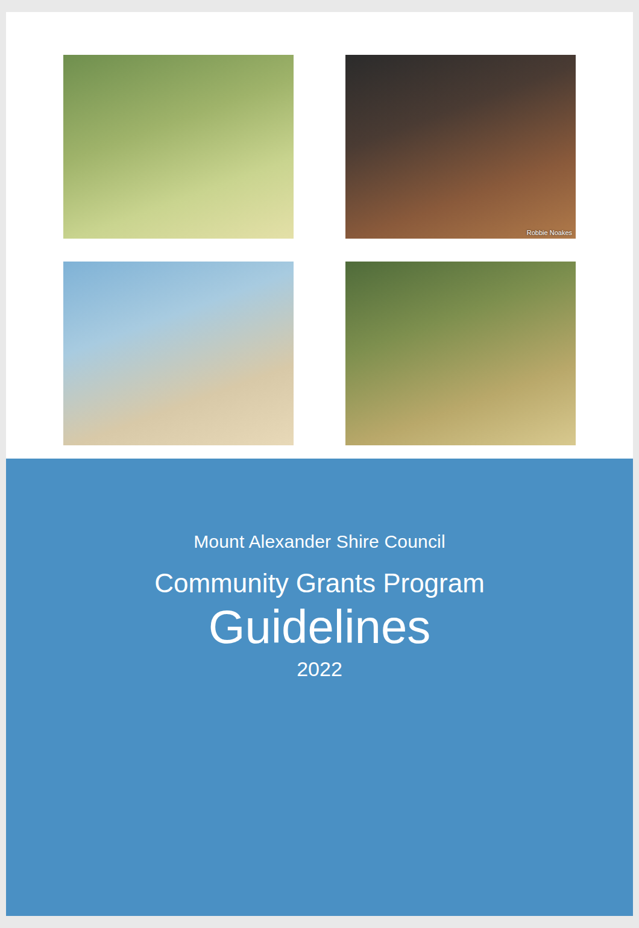Robbie Noakes
Mount Alexander Shire Council
Community Grants Program
Guidelines
2022